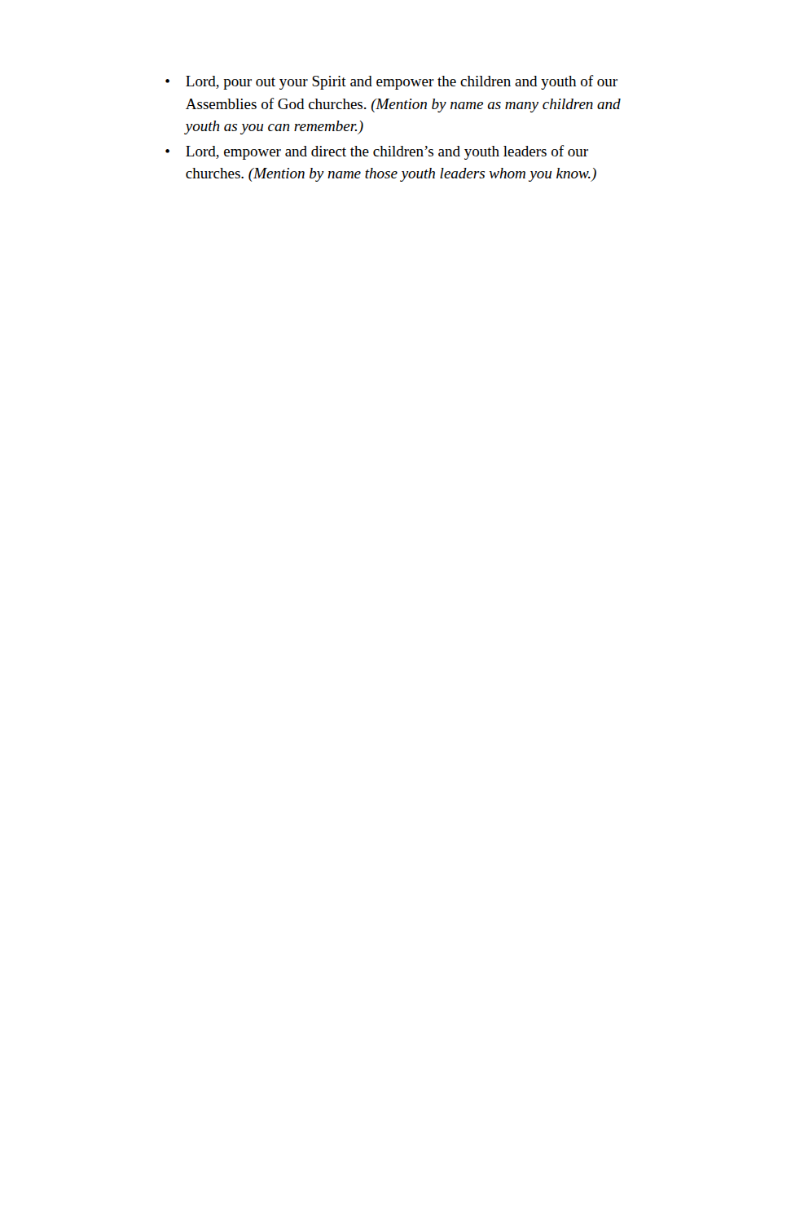Lord, pour out your Spirit and empower the children and youth of our Assemblies of God churches. (Mention by name as many children and youth as you can remember.)
Lord, empower and direct the children’s and youth leaders of our churches. (Mention by name those youth leaders whom you know.)